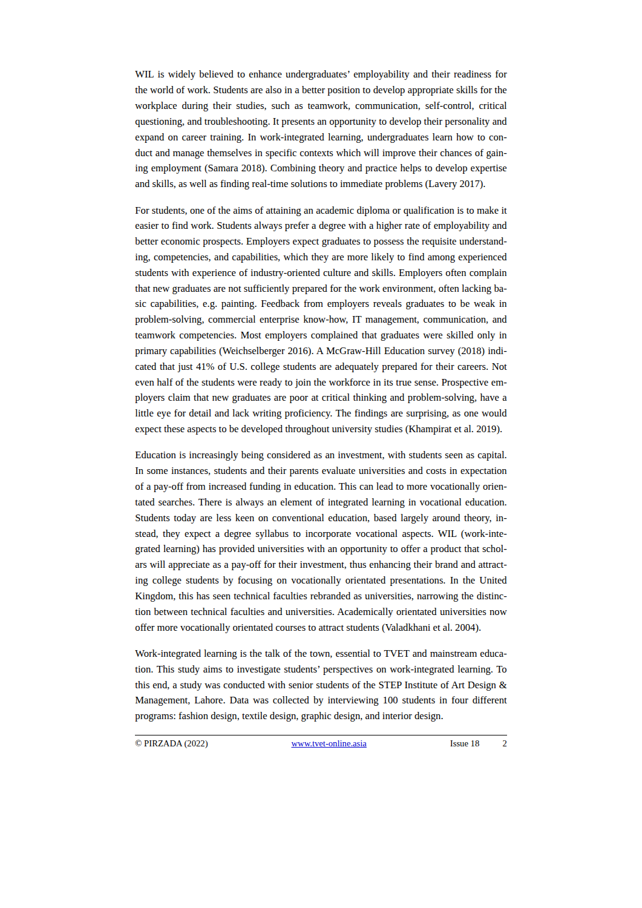WIL is widely believed to enhance undergraduates’ employability and their readiness for the world of work. Students are also in a better position to develop appropriate skills for the workplace during their studies, such as teamwork, communication, self-control, critical questioning, and troubleshooting. It presents an opportunity to develop their personality and expand on career training. In work-integrated learning, undergraduates learn how to conduct and manage themselves in specific contexts which will improve their chances of gaining employment (Samara 2018). Combining theory and practice helps to develop expertise and skills, as well as finding real-time solutions to immediate problems (Lavery 2017).
For students, one of the aims of attaining an academic diploma or qualification is to make it easier to find work. Students always prefer a degree with a higher rate of employability and better economic prospects. Employers expect graduates to possess the requisite understanding, competencies, and capabilities, which they are more likely to find among experienced students with experience of industry-oriented culture and skills. Employers often complain that new graduates are not sufficiently prepared for the work environment, often lacking basic capabilities, e.g. painting. Feedback from employers reveals graduates to be weak in problem-solving, commercial enterprise know-how, IT management, communication, and teamwork competencies. Most employers complained that graduates were skilled only in primary capabilities (Weichselberger 2016). A McGraw-Hill Education survey (2018) indicated that just 41% of U.S. college students are adequately prepared for their careers. Not even half of the students were ready to join the workforce in its true sense. Prospective employers claim that new graduates are poor at critical thinking and problem-solving, have a little eye for detail and lack writing proficiency. The findings are surprising, as one would expect these aspects to be developed throughout university studies (Khampirat et al. 2019).
Education is increasingly being considered as an investment, with students seen as capital. In some instances, students and their parents evaluate universities and costs in expectation of a pay-off from increased funding in education. This can lead to more vocationally orientated searches. There is always an element of integrated learning in vocational education. Students today are less keen on conventional education, based largely around theory, instead, they expect a degree syllabus to incorporate vocational aspects. WIL (work-integrated learning) has provided universities with an opportunity to offer a product that scholars will appreciate as a pay-off for their investment, thus enhancing their brand and attracting college students by focusing on vocationally orientated presentations. In the United Kingdom, this has seen technical faculties rebranded as universities, narrowing the distinction between technical faculties and universities. Academically orientated universities now offer more vocationally orientated courses to attract students (Valadkhani et al. 2004).
Work-integrated learning is the talk of the town, essential to TVET and mainstream education. This study aims to investigate students’ perspectives on work-integrated learning. To this end, a study was conducted with senior students of the STEP Institute of Art Design & Management, Lahore. Data was collected by interviewing 100 students in four different programs: fashion design, textile design, graphic design, and interior design.
© PIRZADA (2022) www.tvet-online.asia Issue 18 2